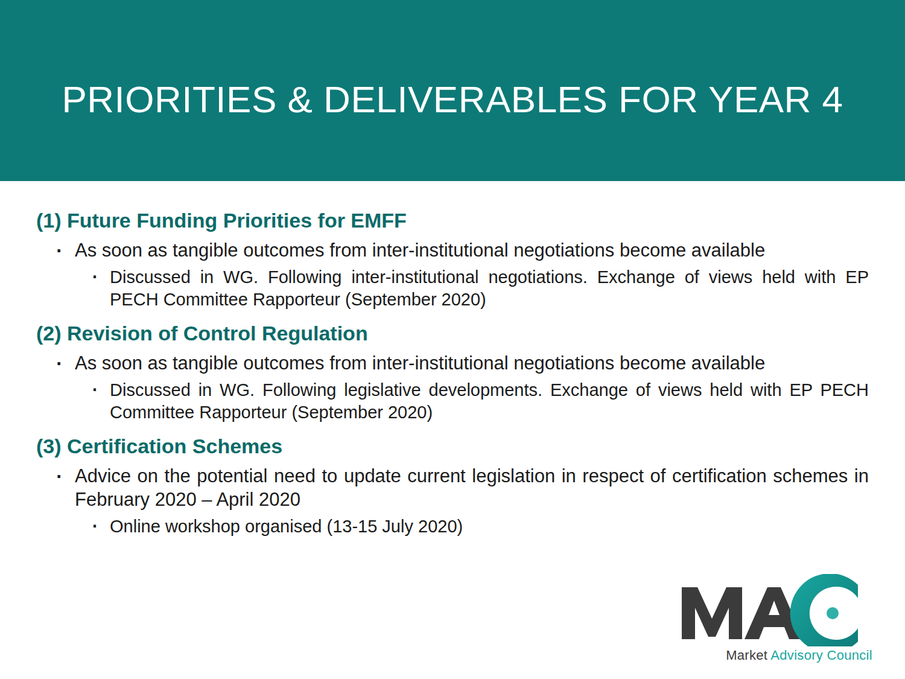PRIORITIES & DELIVERABLES FOR YEAR 4
(1) Future Funding Priorities for EMFF
As soon as tangible outcomes from inter-institutional negotiations become available
Discussed in WG. Following inter-institutional negotiations. Exchange of views held with EP PECH Committee Rapporteur (September 2020)
(2) Revision of Control Regulation
As soon as tangible outcomes from inter-institutional negotiations become available
Discussed in WG. Following legislative developments. Exchange of views held with EP PECH Committee Rapporteur (September 2020)
(3) Certification Schemes
Advice on the potential need to update current legislation in respect of certification schemes in February 2020 – April 2020
Online workshop organised (13-15 July 2020)
Market Advisory Council